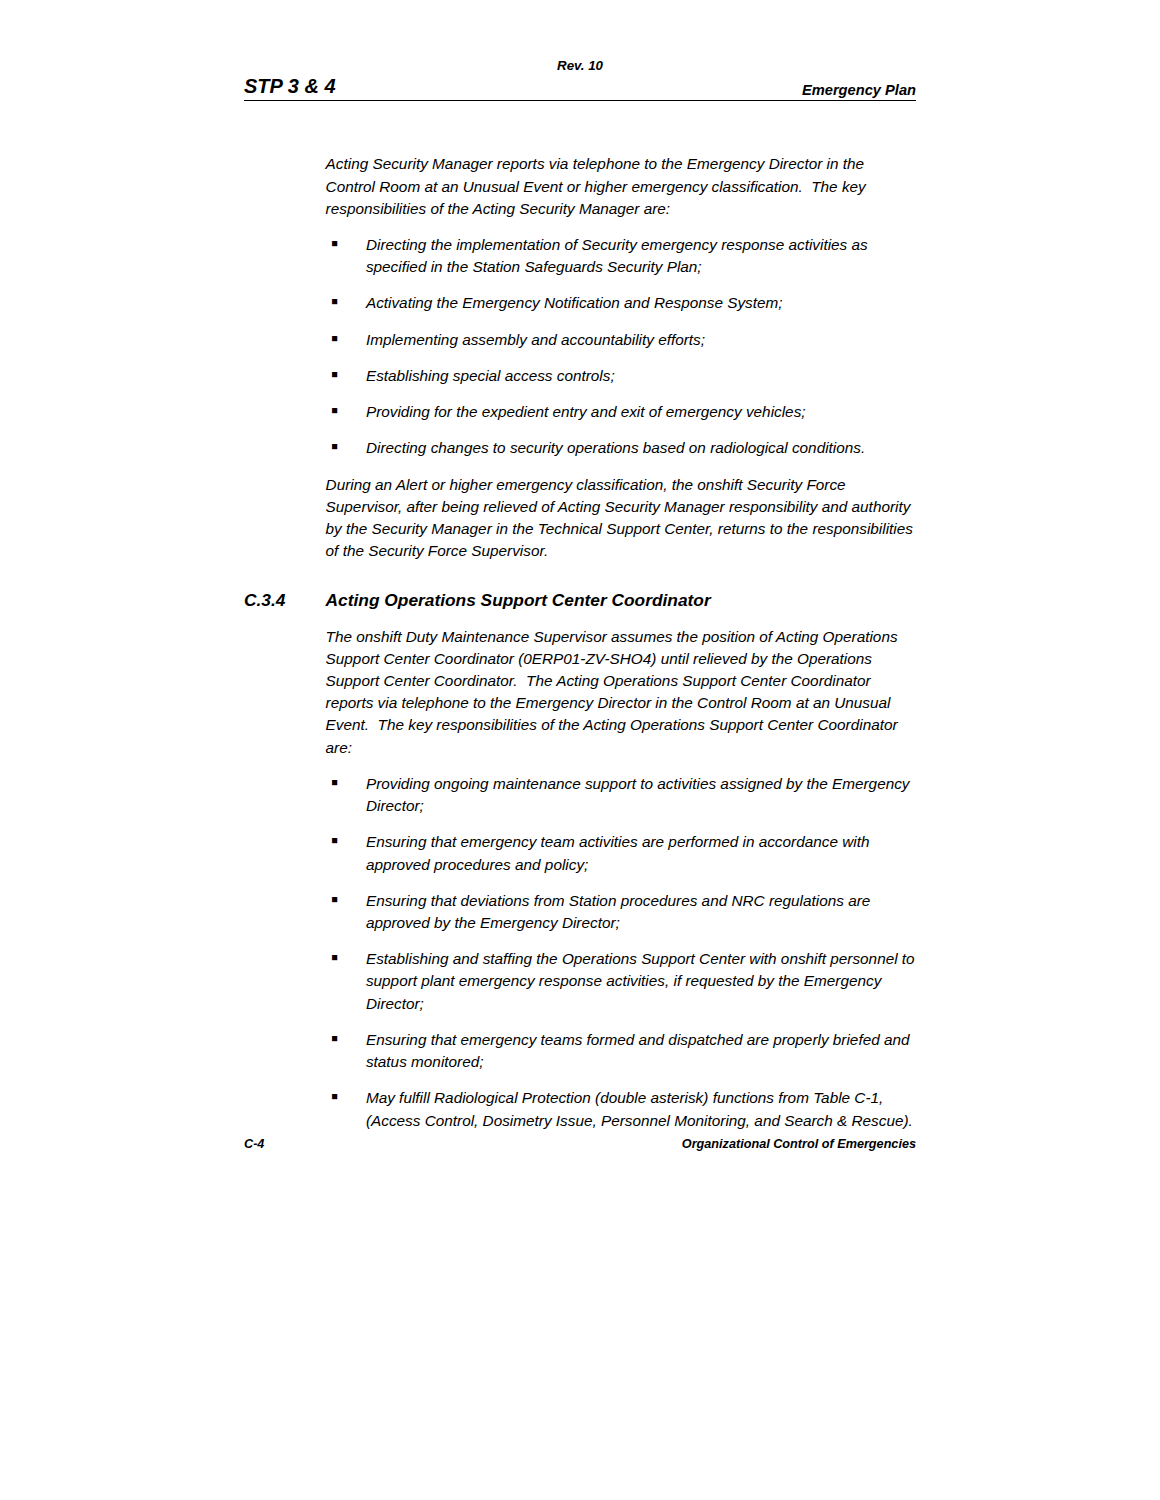Rev. 10
STP 3 & 4
Emergency Plan
Acting Security Manager reports via telephone to the Emergency Director in the Control Room at an Unusual Event or higher emergency classification. The key responsibilities of the Acting Security Manager are:
Directing the implementation of Security emergency response activities as specified in the Station Safeguards Security Plan;
Activating the Emergency Notification and Response System;
Implementing assembly and accountability efforts;
Establishing special access controls;
Providing for the expedient entry and exit of emergency vehicles;
Directing changes to security operations based on radiological conditions.
During an Alert or higher emergency classification, the onshift Security Force Supervisor, after being relieved of Acting Security Manager responsibility and authority by the Security Manager in the Technical Support Center, returns to the responsibilities of the Security Force Supervisor.
C.3.4 Acting Operations Support Center Coordinator
The onshift Duty Maintenance Supervisor assumes the position of Acting Operations Support Center Coordinator (0ERP01-ZV-SHO4) until relieved by the Operations Support Center Coordinator. The Acting Operations Support Center Coordinator reports via telephone to the Emergency Director in the Control Room at an Unusual Event. The key responsibilities of the Acting Operations Support Center Coordinator are:
Providing ongoing maintenance support to activities assigned by the Emergency Director;
Ensuring that emergency team activities are performed in accordance with approved procedures and policy;
Ensuring that deviations from Station procedures and NRC regulations are approved by the Emergency Director;
Establishing and staffing the Operations Support Center with onshift personnel to support plant emergency response activities, if requested by the Emergency Director;
Ensuring that emergency teams formed and dispatched are properly briefed and status monitored;
May fulfill Radiological Protection (double asterisk) functions from Table C-1, (Access Control, Dosimetry Issue, Personnel Monitoring, and Search & Rescue).
C-4
Organizational Control of Emergencies